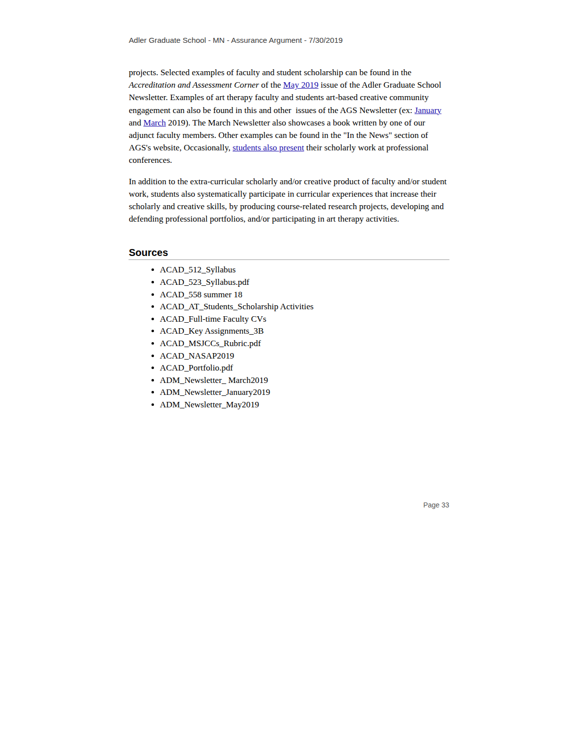Adler Graduate School - MN - Assurance Argument - 7/30/2019
projects. Selected examples of faculty and student scholarship can be found in the Accreditation and Assessment Corner of the May 2019 issue of the Adler Graduate School Newsletter. Examples of art therapy faculty and students art-based creative community engagement can also be found in this and other issues of the AGS Newsletter (ex: January and March 2019). The March Newsletter also showcases a book written by one of our adjunct faculty members. Other examples can be found in the "In the News" section of AGS's website, Occasionally, students also present their scholarly work at professional conferences.
In addition to the extra-curricular scholarly and/or creative product of faculty and/or student work, students also systematically participate in curricular experiences that increase their scholarly and creative skills, by producing course-related research projects, developing and defending professional portfolios, and/or participating in art therapy activities.
Sources
ACAD_512_Syllabus
ACAD_523_Syllabus.pdf
ACAD_558 summer 18
ACAD_AT_Students_Scholarship Activities
ACAD_Full-time Faculty CVs
ACAD_Key Assignments_3B
ACAD_MSJCCs_Rubric.pdf
ACAD_NASAP2019
ACAD_Portfolio.pdf
ADM_Newsletter_ March2019
ADM_Newsletter_January2019
ADM_Newsletter_May2019
Page 33